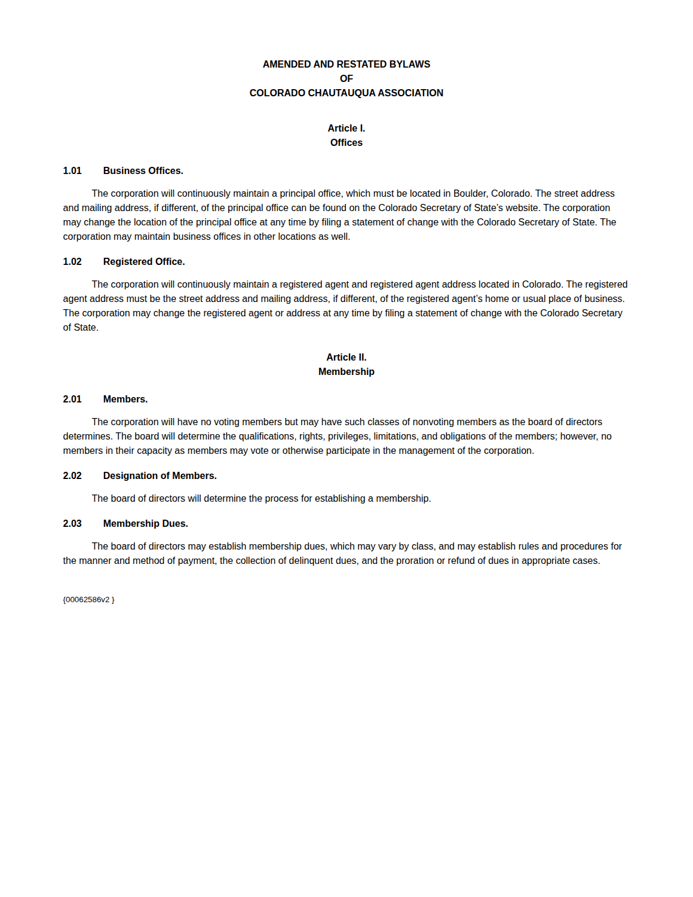AMENDED AND RESTATED BYLAWS
OF
COLORADO CHAUTAUQUA ASSOCIATION
Article I.
Offices
1.01 Business Offices.
The corporation will continuously maintain a principal office, which must be located in Boulder, Colorado. The street address and mailing address, if different, of the principal office can be found on the Colorado Secretary of State’s website. The corporation may change the location of the principal office at any time by filing a statement of change with the Colorado Secretary of State. The corporation may maintain business offices in other locations as well.
1.02 Registered Office.
The corporation will continuously maintain a registered agent and registered agent address located in Colorado. The registered agent address must be the street address and mailing address, if different, of the registered agent’s home or usual place of business. The corporation may change the registered agent or address at any time by filing a statement of change with the Colorado Secretary of State.
Article II.
Membership
2.01 Members.
The corporation will have no voting members but may have such classes of nonvoting members as the board of directors determines. The board will determine the qualifications, rights, privileges, limitations, and obligations of the members; however, no members in their capacity as members may vote or otherwise participate in the management of the corporation.
2.02 Designation of Members.
The board of directors will determine the process for establishing a membership.
2.03 Membership Dues.
The board of directors may establish membership dues, which may vary by class, and may establish rules and procedures for the manner and method of payment, the collection of delinquent dues, and the proration or refund of dues in appropriate cases.
{00062586v2 }